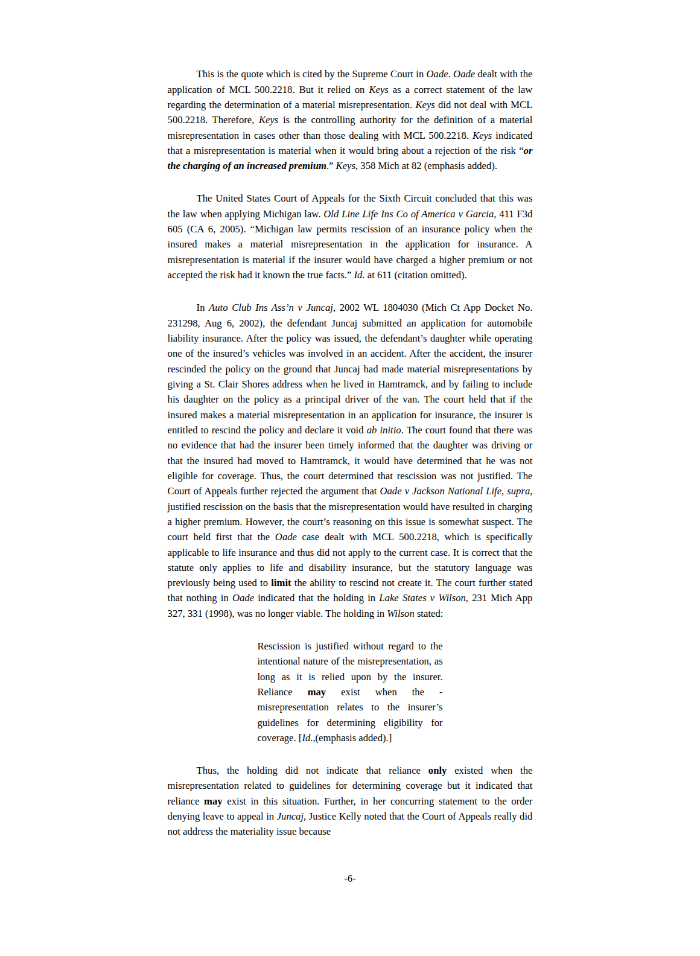This is the quote which is cited by the Supreme Court in Oade. Oade dealt with the application of MCL 500.2218. But it relied on Keys as a correct statement of the law regarding the determination of a material misrepresentation. Keys did not deal with MCL 500.2218. Therefore, Keys is the controlling authority for the definition of a material misrepresentation in cases other than those dealing with MCL 500.2218. Keys indicated that a misrepresentation is material when it would bring about a rejection of the risk “or the charging of an increased premium.” Keys, 358 Mich at 82 (emphasis added).
The United States Court of Appeals for the Sixth Circuit concluded that this was the law when applying Michigan law. Old Line Life Ins Co of America v Garcia, 411 F3d 605 (CA 6, 2005). “Michigan law permits rescission of an insurance policy when the insured makes a material misrepresentation in the application for insurance. A misrepresentation is material if the insurer would have charged a higher premium or not accepted the risk had it known the true facts.” Id. at 611 (citation omitted).
In Auto Club Ins Ass’n v Juncaj, 2002 WL 1804030 (Mich Ct App Docket No. 231298, Aug 6, 2002), the defendant Juncaj submitted an application for automobile liability insurance. After the policy was issued, the defendant’s daughter while operating one of the insured’s vehicles was involved in an accident. After the accident, the insurer rescinded the policy on the ground that Juncaj had made material misrepresentations by giving a St. Clair Shores address when he lived in Hamtramck, and by failing to include his daughter on the policy as a principal driver of the van. The court held that if the insured makes a material misrepresentation in an application for insurance, the insurer is entitled to rescind the policy and declare it void ab initio. The court found that there was no evidence that had the insurer been timely informed that the daughter was driving or that the insured had moved to Hamtramck, it would have determined that he was not eligible for coverage. Thus, the court determined that rescission was not justified. The Court of Appeals further rejected the argument that Oade v Jackson National Life, supra, justified rescission on the basis that the misrepresentation would have resulted in charging a higher premium. However, the court’s reasoning on this issue is somewhat suspect. The court held first that the Oade case dealt with MCL 500.2218, which is specifically applicable to life insurance and thus did not apply to the current case. It is correct that the statute only applies to life and disability insurance, but the statutory language was previously being used to limit the ability to rescind not create it. The court further stated that nothing in Oade indicated that the holding in Lake States v Wilson, 231 Mich App 327, 331 (1998), was no longer viable. The holding in Wilson stated:
Rescission is justified without regard to the intentional nature of the misrepresentation, as long as it is relied upon by the insurer. Reliance may exist when the -misrepresentation relates to the insurer’s guidelines for determining eligibility for coverage. [Id.,(emphasis added).]
Thus, the holding did not indicate that reliance only existed when the misrepresentation related to guidelines for determining coverage but it indicated that reliance may exist in this situation. Further, in her concurring statement to the order denying leave to appeal in Juncaj, Justice Kelly noted that the Court of Appeals really did not address the materiality issue because
-6-